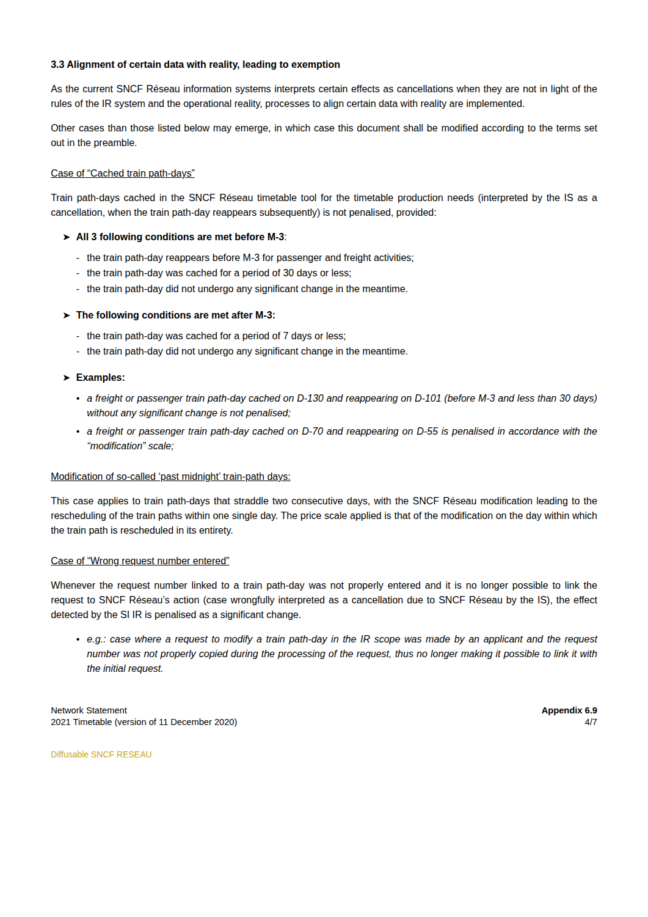3.3 Alignment of certain data with reality, leading to exemption
As the current SNCF Réseau information systems interprets certain effects as cancellations when they are not in light of the rules of the IR system and the operational reality, processes to align certain data with reality are implemented.
Other cases than those listed below may emerge, in which case this document shall be modified according to the terms set out in the preamble.
Case of “Cached train path-days”
Train path-days cached in the SNCF Réseau timetable tool for the timetable production needs (interpreted by the IS as a cancellation, when the train path-day reappears subsequently) is not penalised, provided:
All 3 following conditions are met before M-3:
the train path-day reappears before M-3 for passenger and freight activities;
the train path-day was cached for a period of 30 days or less;
the train path-day did not undergo any significant change in the meantime.
The following conditions are met after M-3:
the train path-day was cached for a period of 7 days or less;
the train path-day did not undergo any significant change in the meantime.
Examples:
a freight or passenger train path-day cached on D-130 and reappearing on D-101 (before M-3 and less than 30 days) without any significant change is not penalised;
a freight or passenger train path-day cached on D-70 and reappearing on D-55 is penalised in accordance with the “modification” scale;
Modification of so-called ‘past midnight’ train-path days:
This case applies to train path-days that straddle two consecutive days, with the SNCF Réseau modification leading to the rescheduling of the train paths within one single day. The price scale applied is that of the modification on the day within which the train path is rescheduled in its entirety.
Case of “Wrong request number entered”
Whenever the request number linked to a train path-day was not properly entered and it is no longer possible to link the request to SNCF Réseau’s action (case wrongfully interpreted as a cancellation due to SNCF Réseau by the IS), the effect detected by the SI IR is penalised as a significant change.
e.g.: case where a request to modify a train path-day in the IR scope was made by an applicant and the request number was not properly copied during the processing of the request, thus no longer making it possible to link it with the initial request.
Network Statement
2021 Timetable (version of 11 December 2020)
Appendix 6.9
4/7
Diffusable SNCF RESEAU